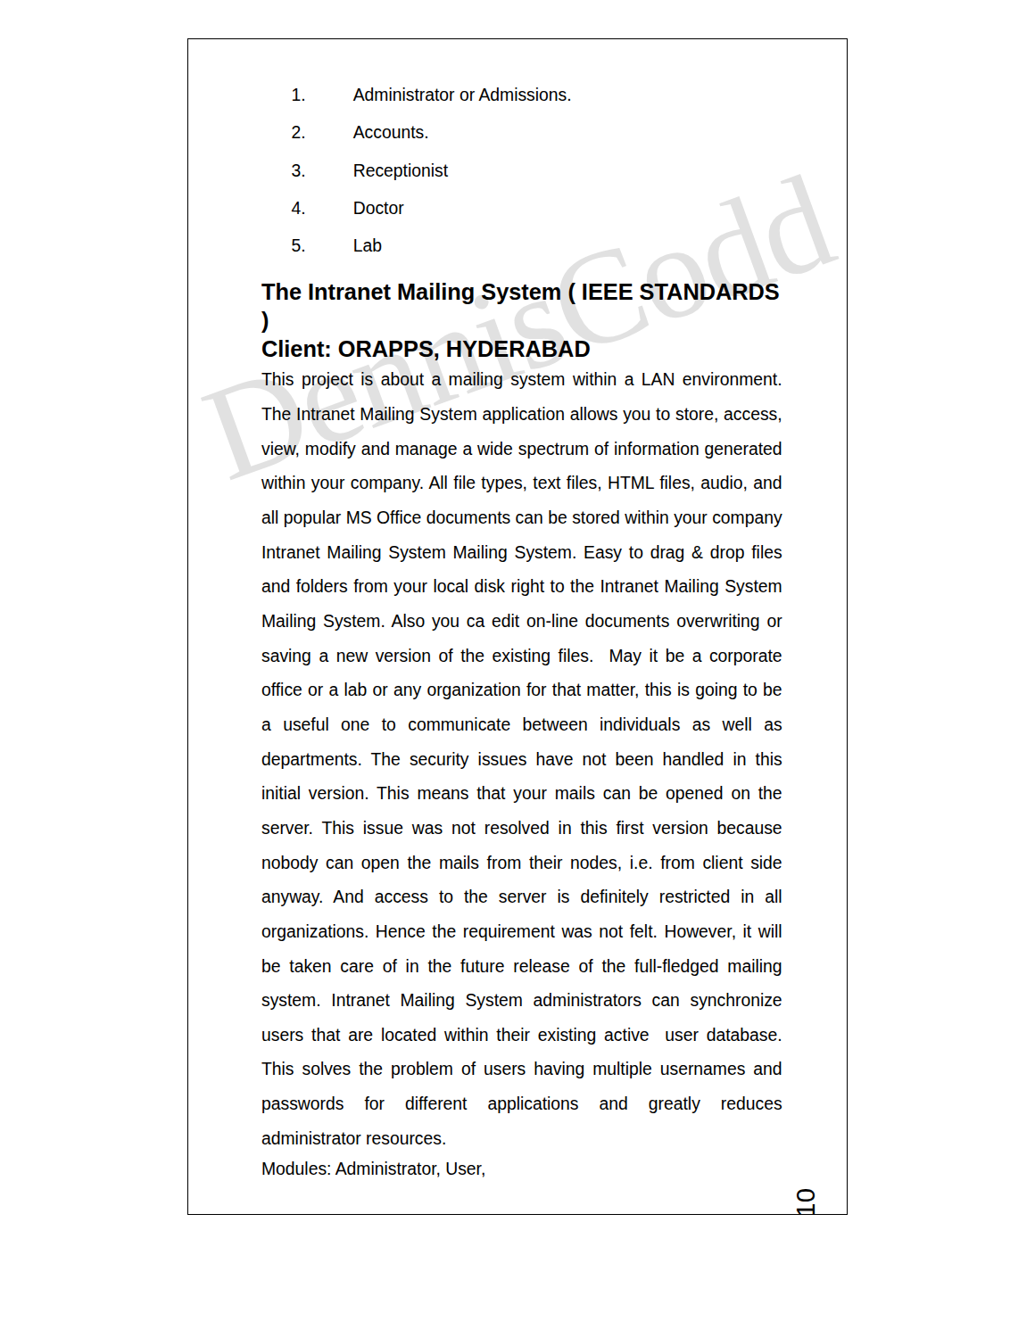DennisCodd
1. Administrator or Admissions.
2. Accounts.
3. Receptionist
4. Doctor
5. Lab
The Intranet Mailing System ( IEEE STANDARDS ) Client: ORAPPS, HYDERABAD
This project is about a mailing system within a LAN environment. The Intranet Mailing System application allows you to store, access, view, modify and manage a wide spectrum of information generated within your company. All file types, text files, HTML files, audio, and all popular MS Office documents can be stored within your company Intranet Mailing System Mailing System. Easy to drag & drop files and folders from your local disk right to the Intranet Mailing System Mailing System. Also you ca edit on-line documents overwriting or saving a new version of the existing files. May it be a corporate office or a lab or any organization for that matter, this is going to be a useful one to communicate between individuals as well as departments. The security issues have not been handled in this initial version. This means that your mails can be opened on the server. This issue was not resolved in this first version because nobody can open the mails from their nodes, i.e. from client side anyway. And access to the server is definitely restricted in all organizations. Hence the requirement was not felt. However, it will be taken care of in the future release of the full-fledged mailing system. Intranet Mailing System administrators can synchronize users that are located within their existing active user database. This solves the problem of users having multiple usernames and passwords for different applications and greatly reduces administrator resources.
Modules: Administrator, User,
Page10